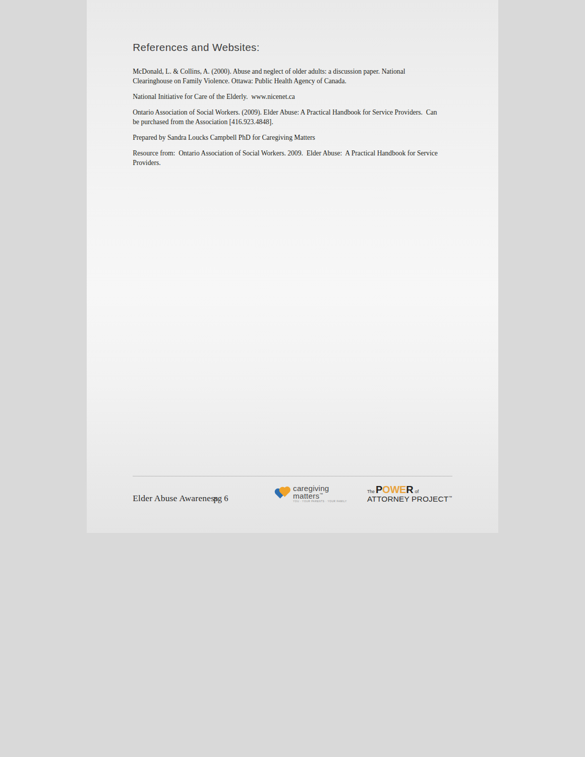References and Websites:
McDonald, L. & Collins, A. (2000). Abuse and neglect of older adults: a discussion paper. National Clearinghouse on Family Violence. Ottawa: Public Health Agency of Canada.
National Initiative for Care of the Elderly. www.nicenet.ca
Ontario Association of Social Workers. (2009). Elder Abuse: A Practical Handbook for Service Providers. Can be purchased from the Association [416.923.4848].
Prepared by Sandra Loucks Campbell PhD for Caregiving Matters
Resource from: Ontario Association of Social Workers. 2009. Elder Abuse: A Practical Handbook for Service Providers.
Elder Abuse Awareness
pg 6
caregiving
matters™
YOU · YOUR PARENTS · YOUR FAMILY
The POWE R of
ATTORNEY PROJECT™